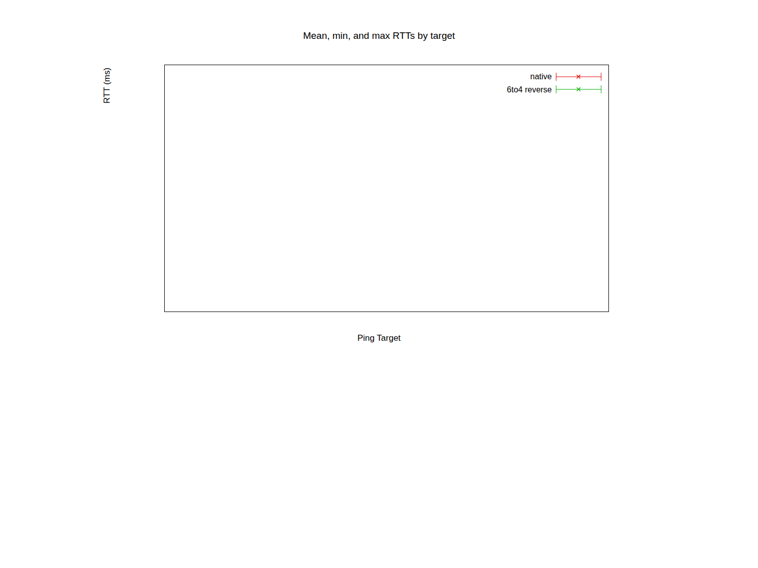Mean, min, and max RTTs by target
RTT (ms)
Ping Target
native ✕
6to4 reverse ✕
Mean, min, and max RTTs by target (milliseconds)
| Ping Target | native min | native mean | native max | 6to4 reverse min | 6to4 reverse mean | 6to4 reverse max |
| --- | --- | --- | --- | --- | --- | --- |
| 1 | 158 | 160 | 243 | 232 | 238 | 330 |
| 2 | 106 | 108 | 122 | 108 | 111 | 120 |
| 3 | 175 | 188 | 208 | 193 | 213 | 222 |
| 4 | 138 | 141 | 232 | 128 | 132 | 178 |
| 5 | 160 | 162 | 268 | 40 | 48 | 72 |
| 6 | 4 | 6 | 14 | 70 | 76 | 92 |
| 7 | 4 | 6 | 14 | 72 | 76 | 84 |
| 8 | 4 | 6 | 14 | 76 | 80 | 92 |
| 9 | 98 | 100 | 218 | 100 | 104 | 164 |
| 10 | 96 | 98 | 108 | 100 | 104 | 112 |
| 11 | 90 | 92 | 106 | 88 | 94 | 118 |
| 12 | 96 | 98 | 108 | 86 | 92 | 264 |
| 13 | 296 | 302 | 320 | 292 | 298 | 314 |
| 14 | 272 | 288 | 312 | 270 | 276 | 296 |
| 15 | 8 | 14 | 24 | 12 | 88 | 466 |
| 16 | 24 | 28 | 300 | 90 | 112 | 378 |
| 17 | 158 | 208 | 266 | 172 | 282 | 412 |
| 18 | 158 | 202 | 274 | 148 | 278 | 410 |
| 19 | 96 | 100 | 154 | 88 | 92 | 330 |
| 20 | 102 | 106 | 116 | 104 | 108 | 888 |
| 21 | 116 | 120 | 128 | 102 | 106 | 888 |
| 22 | 106 | 136 | 544 | 106 | 140 | 888 |
| 23 | 88 | 92 | 102 | 90 | 94 | 768 |
| 24 | 72 | 76 | 88 | 74 | 80 | 758 |
| 25 | 38 | 40 | 172 | 132 | 142 | 212 |